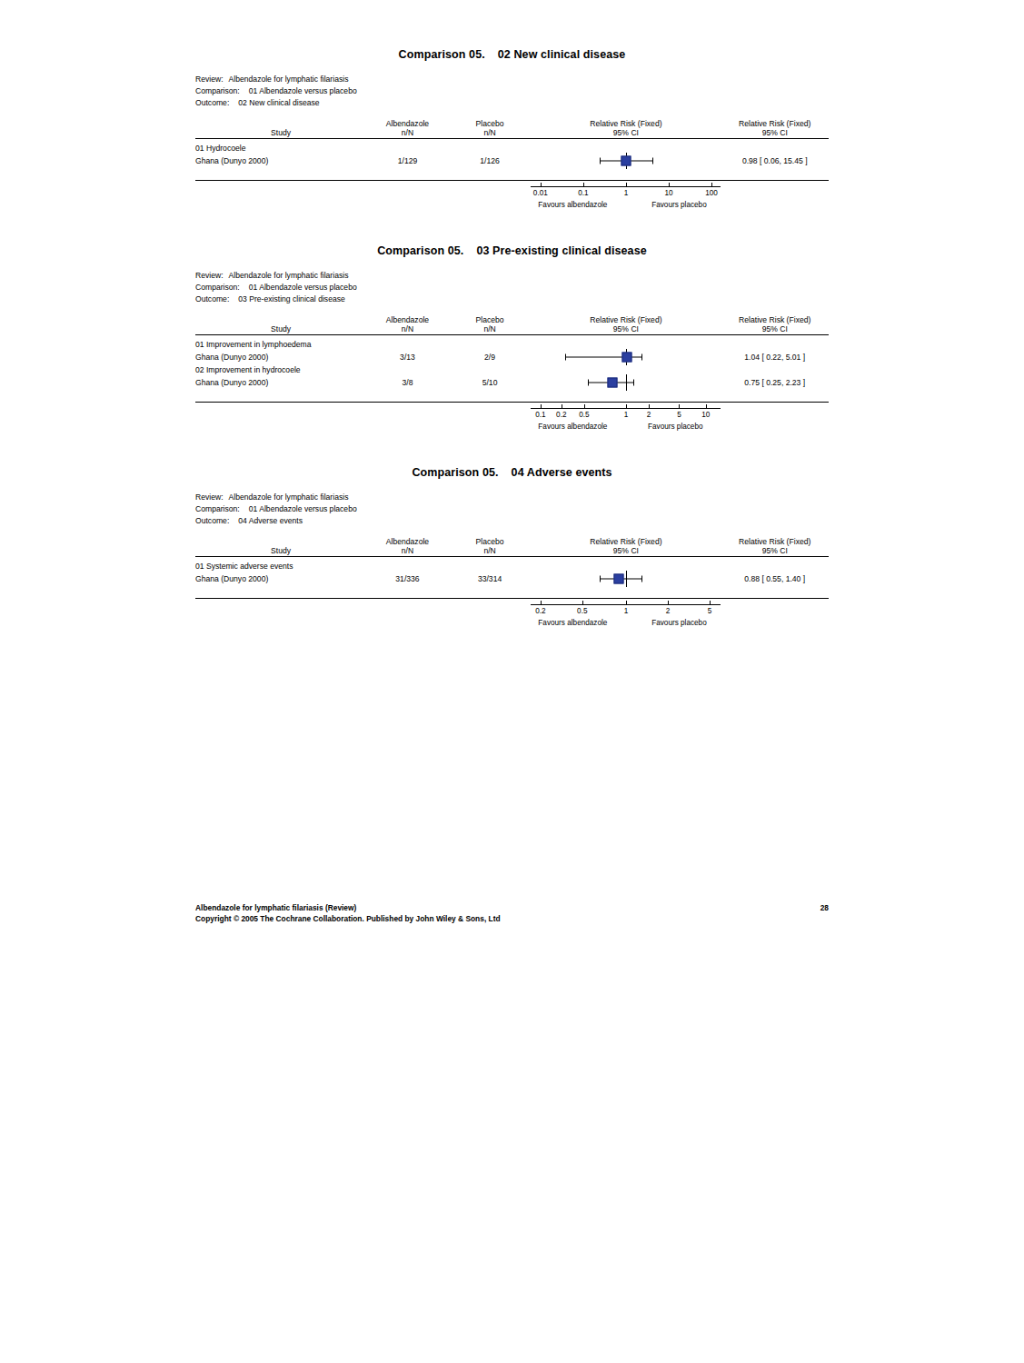Comparison 05. 02 New clinical disease
Review: Albendazole for lymphatic filariasis
Comparison: 01 Albendazole versus placebo
Outcome: 02 New clinical disease
| Study | Albendazole n/N | Placebo n/N | Relative Risk (Fixed) 95% CI | Relative Risk (Fixed) 95% CI |
| --- | --- | --- | --- | --- |
| 01 Hydrocoele | | | | |
| Ghana (Dunyo 2000) | 1/129 | 1/126 | | 0.98 [ 0.06, 15.45 ] |
| | | | 0.01 0.1 1 10 100 Favours albendazole Favours placebo | |
Comparison 05. 03 Pre-existing clinical disease
Review: Albendazole for lymphatic filariasis
Comparison: 01 Albendazole versus placebo
Outcome: 03 Pre-existing clinical disease
| Study | Albendazole n/N | Placebo n/N | Relative Risk (Fixed) 95% CI | Relative Risk (Fixed) 95% CI |
| --- | --- | --- | --- | --- |
| 01 Improvement in lymphoedema | | | | |
| Ghana (Dunyo 2000) | 3/13 | 2/9 | | 1.04 [ 0.22, 5.01 ] |
| 02 Improvement in hydrocoele | | | | |
| Ghana (Dunyo 2000) | 3/8 | 5/10 | | 0.75 [ 0.25, 2.23 ] |
| | | | 0.1 0.2 0.5 1 2 5 10 Favours albendazole Favours placebo | |
Comparison 05. 04 Adverse events
Review: Albendazole for lymphatic filariasis
Comparison: 01 Albendazole versus placebo
Outcome: 04 Adverse events
| Study | Albendazole n/N | Placebo n/N | Relative Risk (Fixed) 95% CI | Relative Risk (Fixed) 95% CI |
| --- | --- | --- | --- | --- |
| 01 Systemic adverse events | | | | |
| Ghana (Dunyo 2000) | 31/336 | 33/314 | | 0.88 [ 0.55, 1.40 ] |
| | | | 0.2 0.5 1 2 5 Favours albendazole Favours placebo | |
Albendazole for lymphatic filariasis (Review) 28
Copyright © 2005 The Cochrane Collaboration. Published by John Wiley & Sons, Ltd